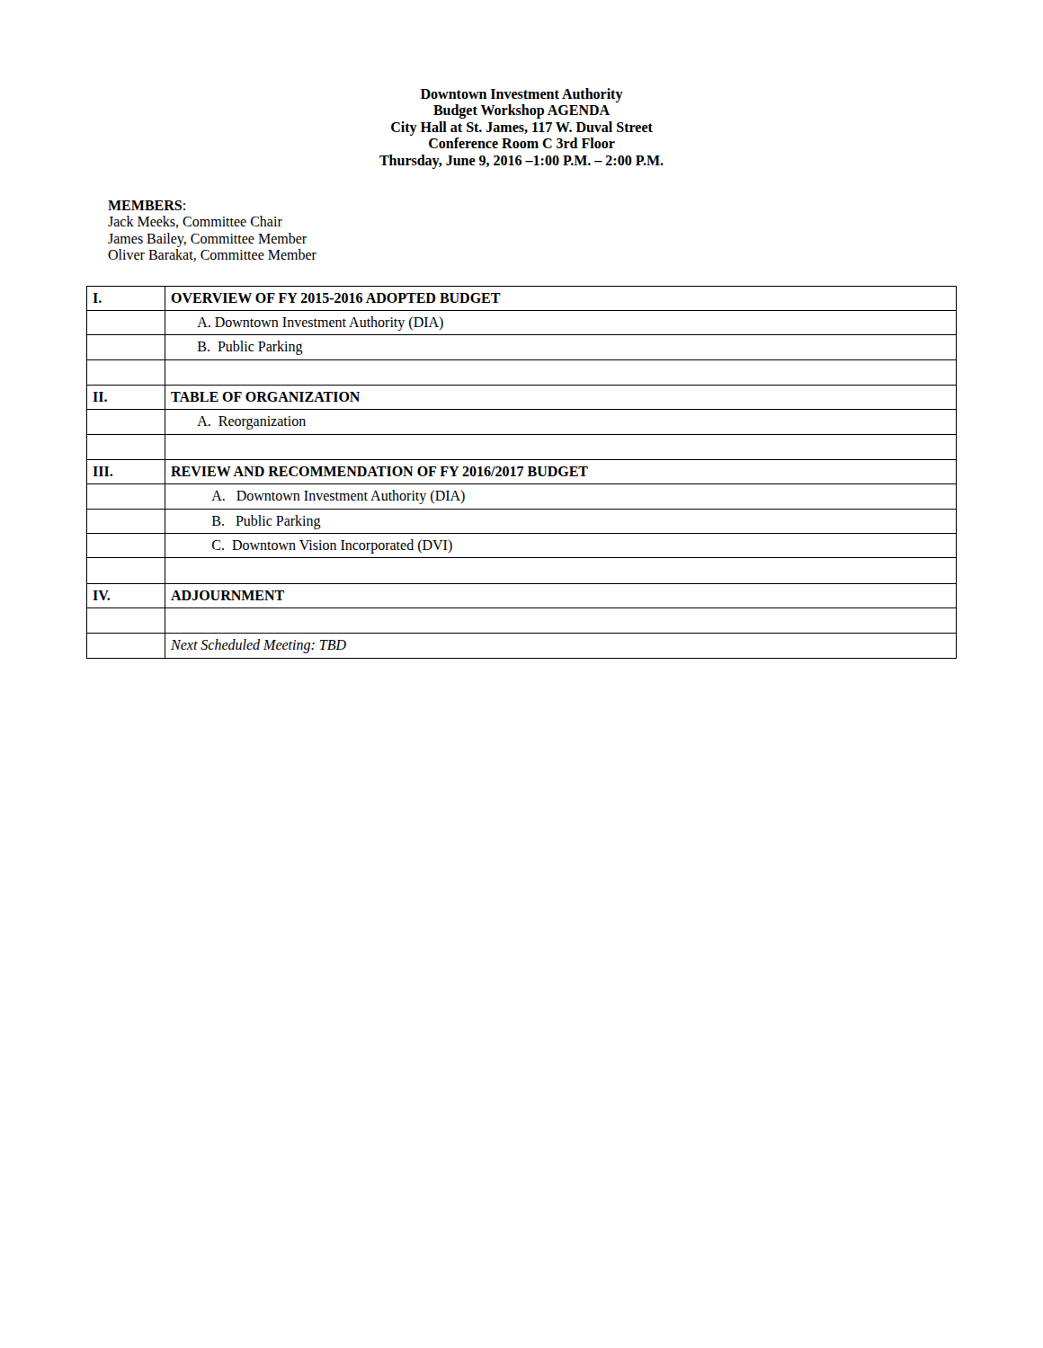Downtown Investment Authority
Budget Workshop AGENDA
City Hall at St. James, 117 W. Duval Street
Conference Room C 3rd Floor
Thursday, June 9, 2016 –1:00 P.M. – 2:00 P.M.
MEMBERS:
Jack Meeks, Committee Chair
James Bailey, Committee Member
Oliver Barakat, Committee Member
| I. | OVERVIEW OF FY 2015-2016 ADOPTED BUDGET |
| | A. Downtown Investment Authority (DIA) |
| | B. Public Parking |
| II. | TABLE OF ORGANIZATION |
| | A. Reorganization |
| III. | REVIEW AND RECOMMENDATION OF FY 2016/2017 BUDGET |
| | A. Downtown Investment Authority (DIA) |
| | B. Public Parking |
| | C. Downtown Vision Incorporated (DVI) |
| IV. | ADJOURNMENT |
| | Next Scheduled Meeting: TBD |